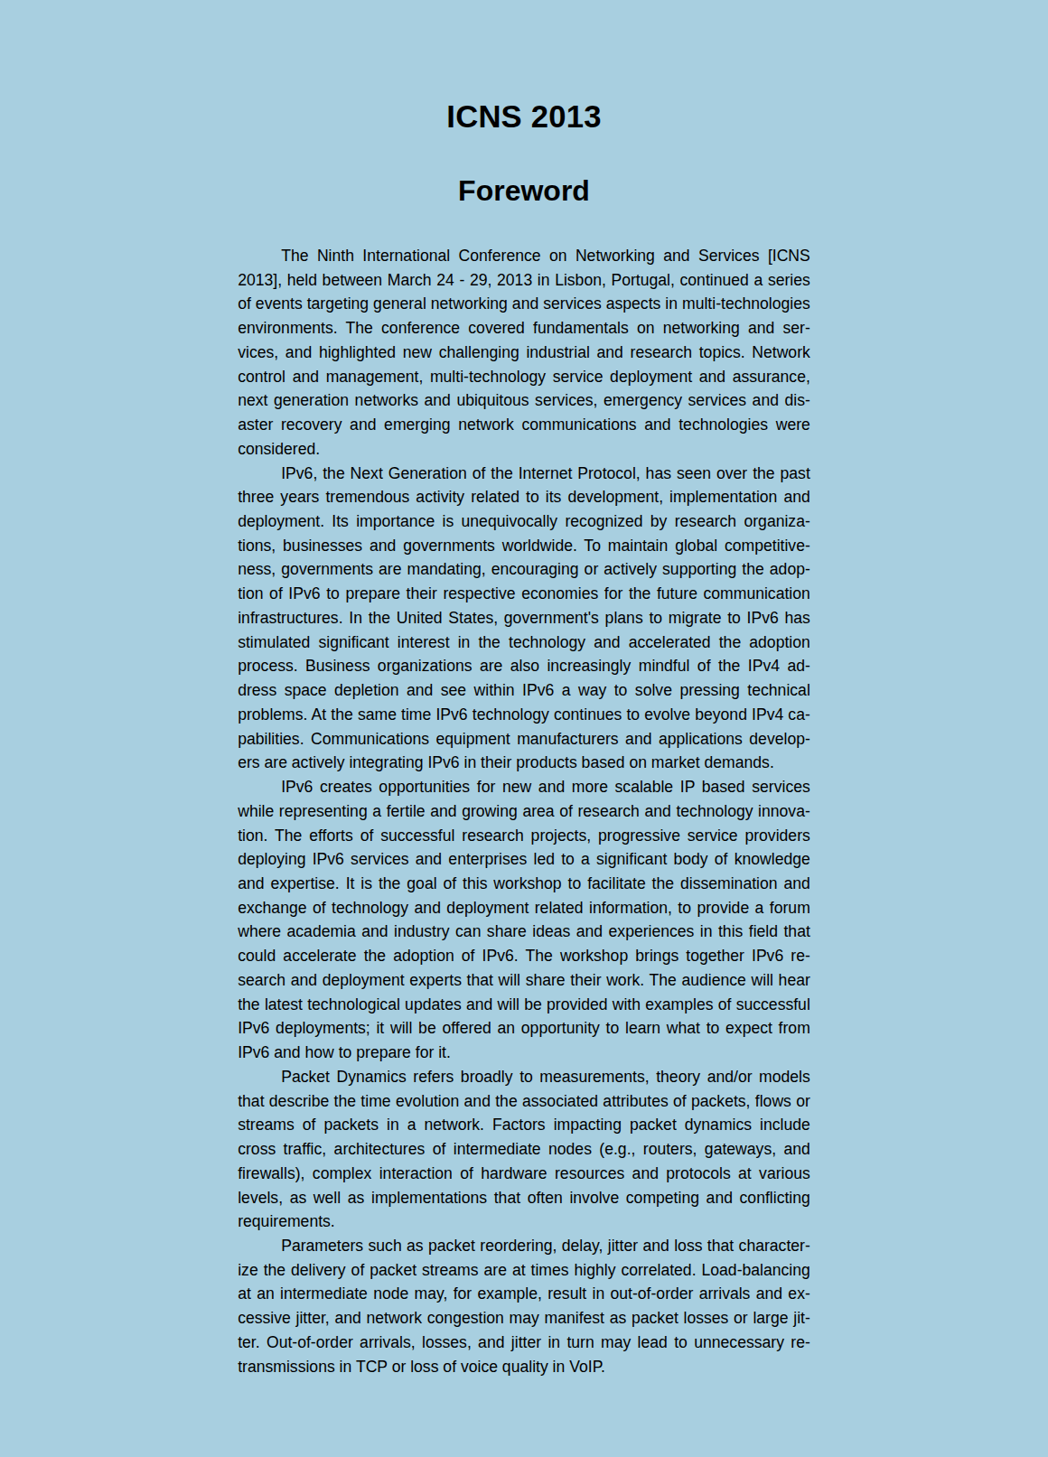ICNS 2013
Foreword
The Ninth International Conference on Networking and Services [ICNS 2013], held between March 24 - 29, 2013 in Lisbon, Portugal, continued a series of events targeting general networking and services aspects in multi-technologies environments. The conference covered fundamentals on networking and services, and highlighted new challenging industrial and research topics. Network control and management, multi-technology service deployment and assurance, next generation networks and ubiquitous services, emergency services and disaster recovery and emerging network communications and technologies were considered.
IPv6, the Next Generation of the Internet Protocol, has seen over the past three years tremendous activity related to its development, implementation and deployment. Its importance is unequivocally recognized by research organizations, businesses and governments worldwide. To maintain global competitiveness, governments are mandating, encouraging or actively supporting the adoption of IPv6 to prepare their respective economies for the future communication infrastructures. In the United States, government's plans to migrate to IPv6 has stimulated significant interest in the technology and accelerated the adoption process. Business organizations are also increasingly mindful of the IPv4 address space depletion and see within IPv6 a way to solve pressing technical problems. At the same time IPv6 technology continues to evolve beyond IPv4 capabilities. Communications equipment manufacturers and applications developers are actively integrating IPv6 in their products based on market demands.
IPv6 creates opportunities for new and more scalable IP based services while representing a fertile and growing area of research and technology innovation. The efforts of successful research projects, progressive service providers deploying IPv6 services and enterprises led to a significant body of knowledge and expertise. It is the goal of this workshop to facilitate the dissemination and exchange of technology and deployment related information, to provide a forum where academia and industry can share ideas and experiences in this field that could accelerate the adoption of IPv6. The workshop brings together IPv6 research and deployment experts that will share their work. The audience will hear the latest technological updates and will be provided with examples of successful IPv6 deployments; it will be offered an opportunity to learn what to expect from IPv6 and how to prepare for it.
Packet Dynamics refers broadly to measurements, theory and/or models that describe the time evolution and the associated attributes of packets, flows or streams of packets in a network. Factors impacting packet dynamics include cross traffic, architectures of intermediate nodes (e.g., routers, gateways, and firewalls), complex interaction of hardware resources and protocols at various levels, as well as implementations that often involve competing and conflicting requirements.
Parameters such as packet reordering, delay, jitter and loss that characterize the delivery of packet streams are at times highly correlated. Load-balancing at an intermediate node may, for example, result in out-of-order arrivals and excessive jitter, and network congestion may manifest as packet losses or large jitter. Out-of-order arrivals, losses, and jitter in turn may lead to unnecessary retransmissions in TCP or loss of voice quality in VoIP.